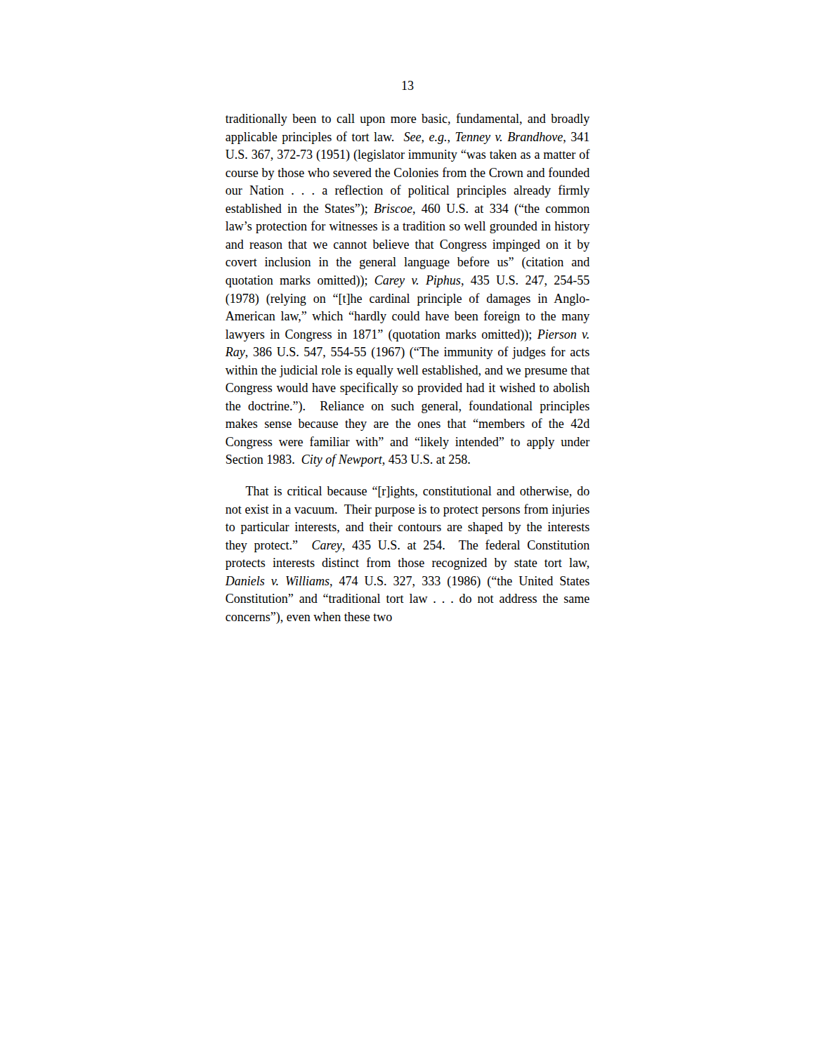13
traditionally been to call upon more basic, fundamental, and broadly applicable principles of tort law. See, e.g., Tenney v. Brandhove, 341 U.S. 367, 372-73 (1951) (legislator immunity “was taken as a matter of course by those who severed the Colonies from the Crown and founded our Nation . . . a reflection of political principles already firmly established in the States”); Briscoe, 460 U.S. at 334 (“the common law’s protection for witnesses is a tradition so well grounded in history and reason that we cannot believe that Congress impinged on it by covert inclusion in the general language before us” (citation and quotation marks omitted)); Carey v. Piphus, 435 U.S. 247, 254-55 (1978) (relying on “[t]he cardinal principle of damages in Anglo-American law,” which “hardly could have been foreign to the many lawyers in Congress in 1871” (quotation marks omitted)); Pierson v. Ray, 386 U.S. 547, 554-55 (1967) (“The immunity of judges for acts within the judicial role is equally well established, and we presume that Congress would have specifically so provided had it wished to abolish the doctrine.”). Reliance on such general, foundational principles makes sense because they are the ones that “members of the 42d Congress were familiar with” and “likely intended” to apply under Section 1983. City of Newport, 453 U.S. at 258.
That is critical because “[r]ights, constitutional and otherwise, do not exist in a vacuum. Their purpose is to protect persons from injuries to particular interests, and their contours are shaped by the interests they protect.” Carey, 435 U.S. at 254. The federal Constitution protects interests distinct from those recognized by state tort law, Daniels v. Williams, 474 U.S. 327, 333 (1986) (“the United States Constitution” and “traditional tort law . . . do not address the same concerns”), even when these two